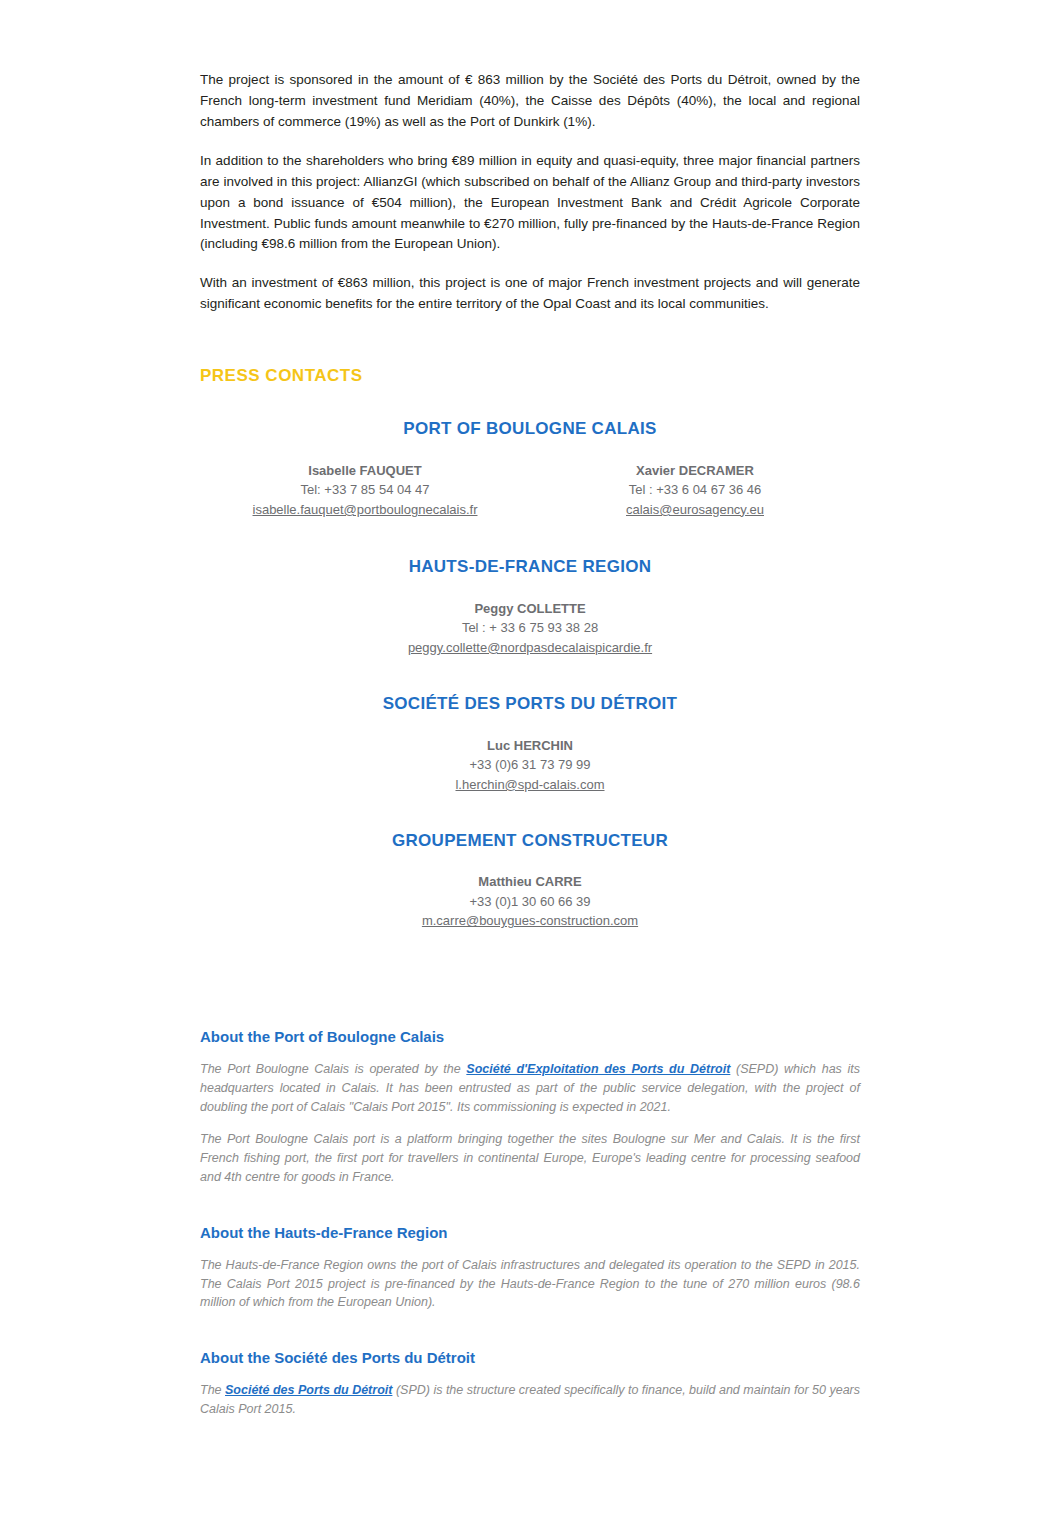The project is sponsored in the amount of € 863 million by the Société des Ports du Détroit, owned by the French long-term investment fund Meridiam (40%), the Caisse des Dépôts (40%), the local and regional chambers of commerce (19%) as well as the Port of Dunkirk (1%).
In addition to the shareholders who bring €89 million in equity and quasi-equity, three major financial partners are involved in this project: AllianzGI (which subscribed on behalf of the Allianz Group and third-party investors upon a bond issuance of €504 million), the European Investment Bank and Crédit Agricole Corporate Investment. Public funds amount meanwhile to €270 million, fully pre-financed by the Hauts-de-France Region (including €98.6 million from the European Union).
With an investment of €863 million, this project is one of major French investment projects and will generate significant economic benefits for the entire territory of the Opal Coast and its local communities.
PRESS CONTACTS
PORT OF BOULOGNE CALAIS
| Isabelle FAUQUET Tel: +33 7 85 54 04 47 isabelle.fauquet@portboulognecalais.fr | Xavier DECRAMER Tel : +33 6 04 67 36 46 calais@eurosagency.eu |
HAUTS-DE-FRANCE REGION
Peggy COLLETTE
Tel : + 33 6 75 93 38 28
peggy.collette@nordpasdecalaispicardie.fr
SOCIÉTÉ DES PORTS DU DÉTROIT
Luc HERCHIN
+33 (0)6 31 73 79 99
l.herchin@spd-calais.com
GROUPEMENT CONSTRUCTEUR
Matthieu CARRE
+33 (0)1 30 60 66 39
m.carre@bouygues-construction.com
About the Port of Boulogne Calais
The Port Boulogne Calais is operated by the Société d'Exploitation des Ports du Détroit (SEPD) which has its headquarters located in Calais. It has been entrusted as part of the public service delegation, with the project of doubling the port of Calais "Calais Port 2015". Its commissioning is expected in 2021.
The Port Boulogne Calais port is a platform bringing together the sites Boulogne sur Mer and Calais. It is the first French fishing port, the first port for travellers in continental Europe, Europe's leading centre for processing seafood and 4th centre for goods in France.
About the Hauts-de-France Region
The Hauts-de-France Region owns the port of Calais infrastructures and delegated its operation to the SEPD in 2015. The Calais Port 2015 project is pre-financed by the Hauts-de-France Region to the tune of 270 million euros (98.6 million of which from the European Union).
About the Société des Ports du Détroit
The Société des Ports du Détroit (SPD) is the structure created specifically to finance, build and maintain for 50 years Calais Port 2015.